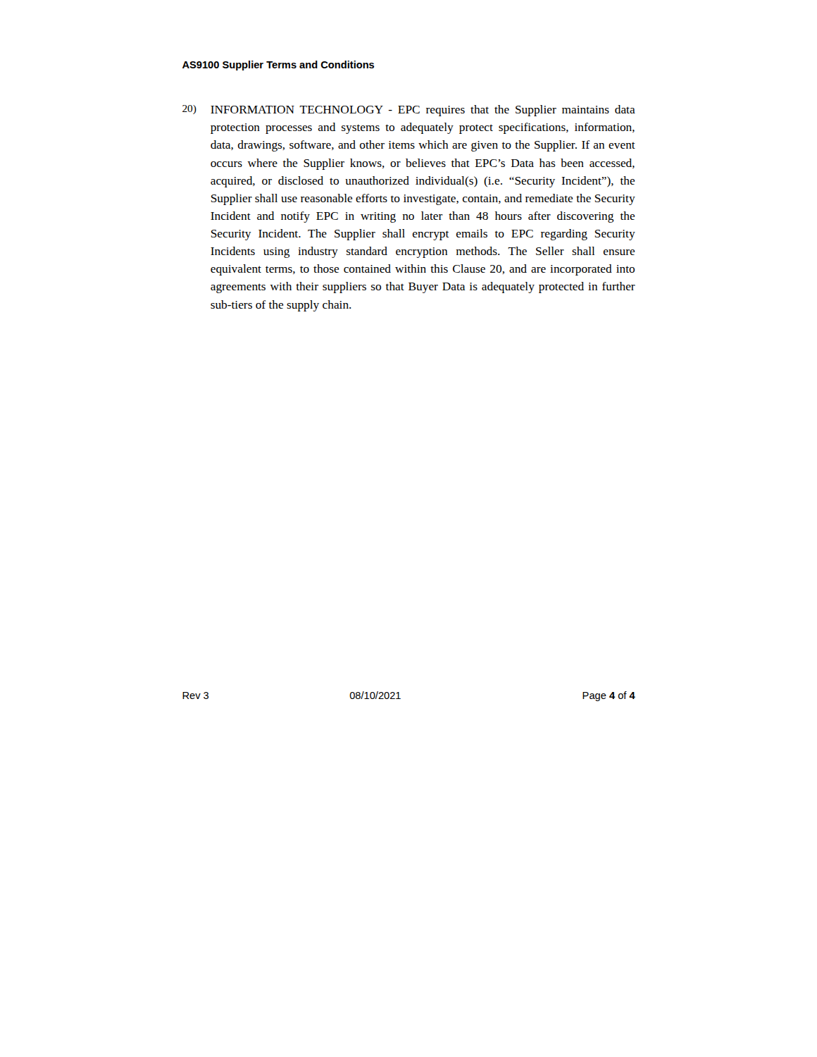AS9100 Supplier Terms and Conditions
20) Information Technology - EPC requires that the Supplier maintains data protection processes and systems to adequately protect specifications, information, data, drawings, software, and other items which are given to the Supplier. If an event occurs where the Supplier knows, or believes that EPC’s Data has been accessed, acquired, or disclosed to unauthorized individual(s) (i.e. “Security Incident”), the Supplier shall use reasonable efforts to investigate, contain, and remediate the Security Incident and notify EPC in writing no later than 48 hours after discovering the Security Incident. The Supplier shall encrypt emails to EPC regarding Security Incidents using industry standard encryption methods. The Seller shall ensure equivalent terms, to those contained within this Clause 20, and are incorporated into agreements with their suppliers so that Buyer Data is adequately protected in further sub-tiers of the supply chain.
Rev 3
08/10/2021
Page 4 of 4